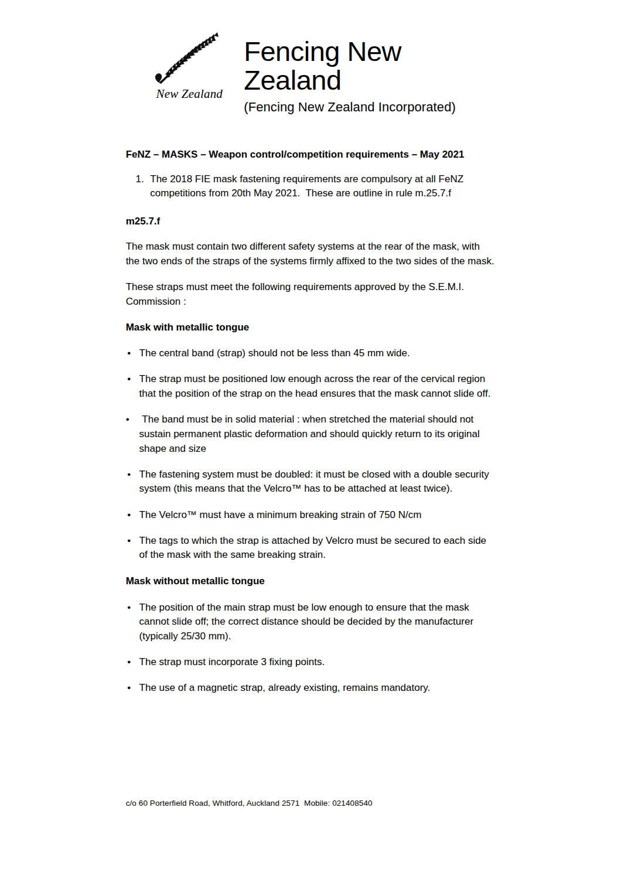New Zealand
Fencing New Zealand
(Fencing New Zealand Incorporated)
FeNZ – MASKS – Weapon control/competition requirements – May 2021
The 2018 FIE mask fastening requirements are compulsory at all FeNZ competitions from 20th May 2021. These are outline in rule m.25.7.f
m25.7.f
The mask must contain two different safety systems at the rear of the mask, with the two ends of the straps of the systems firmly affixed to the two sides of the mask.
These straps must meet the following requirements approved by the S.E.M.I. Commission :
Mask with metallic tongue
The central band (strap) should not be less than 45 mm wide.
The strap must be positioned low enough across the rear of the cervical region that the position of the strap on the head ensures that the mask cannot slide off.
The band must be in solid material : when stretched the material should not sustain permanent plastic deformation and should quickly return to its original shape and size
The fastening system must be doubled: it must be closed with a double security system (this means that the Velcro™ has to be attached at least twice).
The Velcro™ must have a minimum breaking strain of 750 N/cm
The tags to which the strap is attached by Velcro must be secured to each side of the mask with the same breaking strain.
Mask without metallic tongue
The position of the main strap must be low enough to ensure that the mask cannot slide off; the correct distance should be decided by the manufacturer (typically 25/30 mm).
The strap must incorporate 3 fixing points.
The use of a magnetic strap, already existing, remains mandatory.
c/o 60 Porterfield Road, Whitford, Auckland 2571 Mobile: 021408540